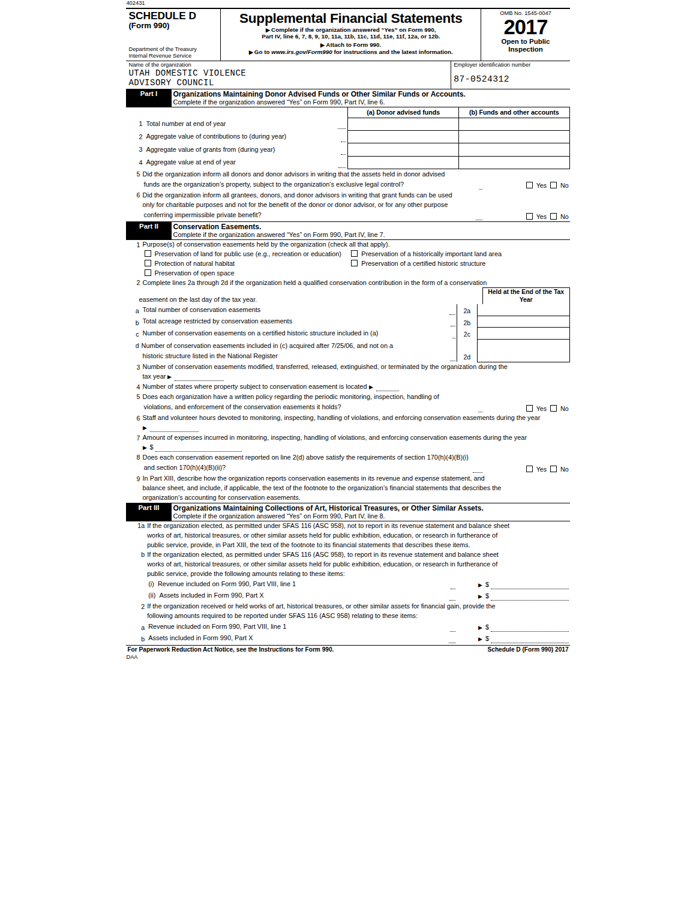402431
| SCHEDULE D (Form 990) Department of the Treasury Internal Revenue Service | Supplemental Financial Statements Complete if the organization answered “Yes” on Form 990, Part IV, line 6, 7, 8, 9, 10, 11a, 11b, 11c, 11d, 11e, 11f, 12a, or 12b. Attach to Form 990. Go to www.irs.gov/Form990 for instructions and the latest information. | OMB No. 1545-0047 2017 Open to Public Inspection |
| Name of the organization UTAH DOMESTIC VIOLENCE ADVISORY COUNCIL | Employer identification number 87-0524312 |
| Part I | Organizations Maintaining Donor Advised Funds or Other Similar Funds or Accounts. Complete if the organization answered “Yes” on Form 990, Part IV, line 6. |
| | (a) Donor advised funds | (b) Funds and other accounts |
| / 1 / Total number at end of year / / | | |
| / 2 / Aggregate value of contributions to (during year) / / | | |
| / 3 / Aggregate value of grants from (during year) / / | | |
| / 4 / Aggregate value at end of year / / | | |
| 5 | Did the organization inform all donors and donor advisors in writing that the assets held in donor advised |
| | / funds are the organization’s property, subject to the organization’s exclusive legal control? / / | Yes No |
| 6 | Did the organization inform all grantees, donors, and donor advisors in writing that grant funds can be used |
| | only for charitable purposes and not for the benefit of the donor or donor advisor, or for any other purpose |
| | / conferring impermissible private benefit? / / | Yes No |
| Part II | Conservation Easements. Complete if the organization answered “Yes” on Form 990, Part IV, line 7. |
| 1 | Purpose(s) of conservation easements held by the organization (check all that apply). |
| | Preservation of land for public use (e.g., recreation or education) | Preservation of a historically important land area |
| | Protection of natural habitat | Preservation of a certified historic structure |
| | Preservation of open space |
| 2 | Complete lines 2a through 2d if the organization held a qualified conservation contribution in the form of a conservation |
| easement on the last day of the tax year. | Held at the End of the Tax Year |
| a | / Total number of conservation easements / / | 2a | |
| b | / Total acreage restricted by conservation easements / / | 2b | |
| c | / Number of conservation easements on a certified historic structure included in (a) / / | 2c | |
| d | Number of conservation easements included in (c) acquired after 7/25/06, and not on a | | |
| | / historic structure listed in the National Register / / | 2d | |
| 3 | Number of conservation easements modified, transferred, released, extinguished, or terminated by the organization during the |
| | tax year |
| 4 | Number of states where property subject to conservation easement is located |
| 5 | Does each organization have a written policy regarding the periodic monitoring, inspection, handling of |
| | / violations, and enforcement of the conservation easements it holds? / / | Yes No |
| 6 | Staff and volunteer hours devoted to monitoring, inspecting, handling of violations, and enforcing conservation easements during the year |
| 7 | Amount of expenses incurred in monitoring, inspecting, handling of violations, and enforcing conservation easements during the year |
| | $ |
| 8 | Does each conservation easement reported on line 2(d) above satisfy the requirements of section 170(h)(4)(B)(i) |
| | / and section 170(h)(4)(B)(ii)? / / | Yes No |
| 9 | In Part XIII, describe how the organization reports conservation easements in its revenue and expense statement, and |
| | balance sheet, and include, if applicable, the text of the footnote to the organization’s financial statements that describes the |
| | organization’s accounting for conservation easements. |
| Part III | Organizations Maintaining Collections of Art, Historical Treasures, or Other Similar Assets. Complete if the organization answered “Yes” on Form 990, Part IV, line 8. |
| 1a | If the organization elected, as permitted under SFAS 116 (ASC 958), not to report in its revenue statement and balance sheet |
| | works of art, historical treasures, or other similar assets held for public exhibition, education, or research in furtherance of |
| | public service, provide, in Part XIII, the text of the footnote to its financial statements that describes these items. |
| b | If the organization elected, as permitted under SFAS 116 (ASC 958), to report in its revenue statement and balance sheet |
| | works of art, historical treasures, or other similar assets held for public exhibition, education, or research in furtherance of |
| | public service, provide the following amounts relating to these items: |
| | / (i) Revenue included on Form 990, Part VIII, line 1 / / | $ |
| | / (ii) Assets included in Form 990, Part X / / | $ |
| 2 | If the organization received or held works of art, historical treasures, or other similar assets for financial gain, provide the |
| | following amounts required to be reported under SFAS 116 (ASC 958) relating to these items: |
| a | / Revenue included on Form 990, Part VIII, line 1 / / | $ |
| b | / Assets included in Form 990, Part X / / | $ |
| For Paperwork Reduction Act Notice, see the Instructions for Form 990. | Schedule D (Form 990) 2017 |
DAA